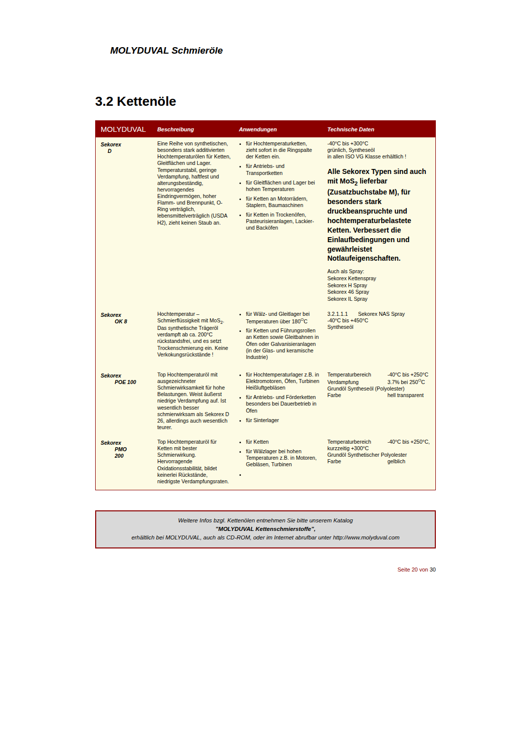MOLYDUVAL Schmieröle
3.2 Kettenöle
| MOLYDUVAL | Beschreibung | Anwendungen | Technische Daten |
| --- | --- | --- | --- |
| Sekorex D | Eine Reihe von synthetischen, besonders stark additivierten Hochtemperaturölen für Ketten, Gleitflächen und Lager. Temperaturstabil, geringe Verdampfung, haftfest und alterungsbeständig, hervorragendes Eindringvermögen, hoher Flamm- und Brennpunkt, O-Ring verträglich, lebensmittelverträglich (USDA H2), zieht keinen Staub an. | für Hochtemperaturketten, zieht sofort in die Ringspalte der Ketten ein. für Antriebs- und Transportketten für Gleitflächen und Lager bei hohen Temperaturen für Ketten an Motorrädern, Staplern, Baumaschinen für Ketten in Trockenöfen, Pasteurisieranlagen, Lackier- und Backöfen | -40°C bis +300°C grünlich, Syntheseöl in allen ISO VG Klasse erhältlich ! Alle Sekorex Typen sind auch mit MoS 2 lieferbar (Zusatzbuchstabe M), für besonders stark druckbeanspruchte und hochtemperaturbelastete Ketten. Verbessert die Einlaufbedingungen und gewährleistet Notlaufeigenschaften. Auch als Spray: Sekorex Kettenspray Sekorex H Spray Sekorex 46 Spray Sekorex IL Spray |
| Sekorex OK 8 | Hochtemperatur – Schmierflüssigkeit mit MoS 2 . Das synthetische Trägeröl verdampft ab ca. 200°C rückstandsfrei, und es setzt Trockenschmierung ein. Keine Verkokungsrückstände ! | für Wälz- und Gleitlager bei Temperaturen über 180 O C für Ketten und Führungsrollen an Ketten sowie Gleitbahnen in Öfen oder Galvanisieranlagen (in der Glas- und keramische Industrie) | 3.2.1.1.1 Sekorex NAS Spray -40°C bis +450°C Syntheseöl |
| Sekorex POE 100 | Top Hochtemperaturöl mit ausgezeichneter Schmierwirksamkeit für hohe Belastungen. Weist äußerst niedrige Verdampfung auf. Ist wesentlich besser schmierwirksam als Sekorex D 26, allerdings auch wesentlich teurer. | für Hochtemperaturlager z.B. in Elektromotoren, Öfen, Turbinen Heißluftgebläsen für Antriebs- und Förderketten besonders bei Dauerbetrieb in Öfen für Sinterlager | Temperaturbereich -40°C bis +250°C Verdampfung 3.7% bei 250 O C Grundöl Syntheseöl (Polyolester) Farbe hell transparent |
| Sekorex PMO 200 | Top Hochtemperaturöl für Ketten mit bester Schmierwirkung. Hervorragende Oxidationsstabilität, bildet keinerlei Rückstände, niedrigste Verdampfungsraten. | für Ketten für Wälzlager bei hohen Temperaturen z.B. in Motoren, Gebläsen, Turbinen | Temperaturbereich -40°C bis +250°C, kurzzeitig +300°C Grundöl Synthetischer Polyolester Farbe gelblich |
Weitere Infos bzgl. Kettenölen entnehmen Sie bitte unserem Katalog
”MOLYDUVAL Kettenschmierstoffe”,
erhältlich bei MOLYDUVAL, auch als CD-ROM, oder im Internet abrufbar unter http://www.molyduval.com
Seite 20 von 30